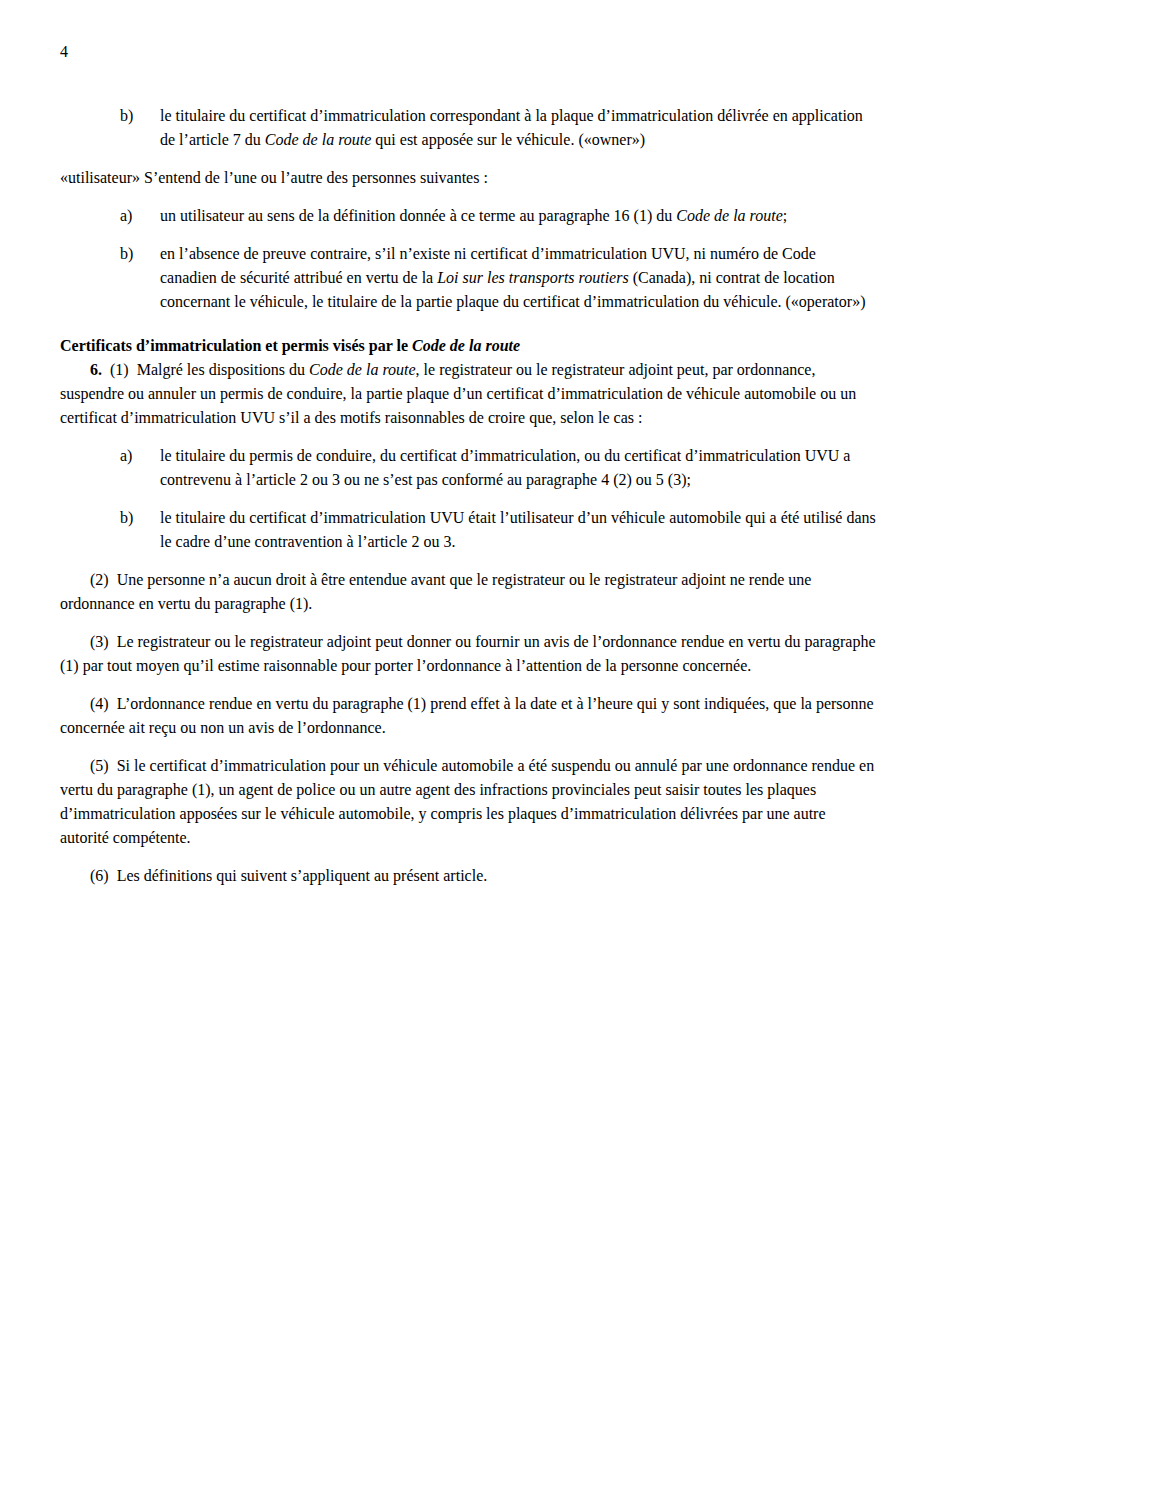4
b)
le titulaire du certificat d’immatriculation correspondant à la plaque d’immatriculation délivrée en application de l’article 7 du Code de la route qui est apposée sur le véhicule. («owner»)
«utilisateur» S’entend de l’une ou l’autre des personnes suivantes :
a)
un utilisateur au sens de la définition donnée à ce terme au paragraphe 16 (1) du Code de la route;
b)
en l’absence de preuve contraire, s’il n’existe ni certificat d’immatriculation UVU, ni numéro de Code canadien de sécurité attribué en vertu de la Loi sur les transports routiers (Canada), ni contrat de location concernant le véhicule, le titulaire de la partie plaque du certificat d’immatriculation du véhicule. («operator»)
Certificats d’immatriculation et permis visés par le Code de la route
6. (1) Malgré les dispositions du Code de la route, le registrateur ou le registrateur adjoint peut, par ordonnance, suspendre ou annuler un permis de conduire, la partie plaque d’un certificat d’immatriculation de véhicule automobile ou un certificat d’immatriculation UVU s’il a des motifs raisonnables de croire que, selon le cas :
a)
le titulaire du permis de conduire, du certificat d’immatriculation, ou du certificat d’immatriculation UVU a contrevenu à l’article 2 ou 3 ou ne s’est pas conformé au paragraphe 4 (2) ou 5 (3);
b)
le titulaire du certificat d’immatriculation UVU était l’utilisateur d’un véhicule automobile qui a été utilisé dans le cadre d’une contravention à l’article 2 ou 3.
(2) Une personne n’a aucun droit à être entendue avant que le registrateur ou le registrateur adjoint ne rende une ordonnance en vertu du paragraphe (1).
(3) Le registrateur ou le registrateur adjoint peut donner ou fournir un avis de l’ordonnance rendue en vertu du paragraphe (1) par tout moyen qu’il estime raisonnable pour porter l’ordonnance à l’attention de la personne concernée.
(4) L’ordonnance rendue en vertu du paragraphe (1) prend effet à la date et à l’heure qui y sont indiquées, que la personne concernée ait reçu ou non un avis de l’ordonnance.
(5) Si le certificat d’immatriculation pour un véhicule automobile a été suspendu ou annulé par une ordonnance rendue en vertu du paragraphe (1), un agent de police ou un autre agent des infractions provinciales peut saisir toutes les plaques d’immatriculation apposées sur le véhicule automobile, y compris les plaques d’immatriculation délivrées par une autre autorité compétente.
(6) Les définitions qui suivent s’appliquent au présent article.